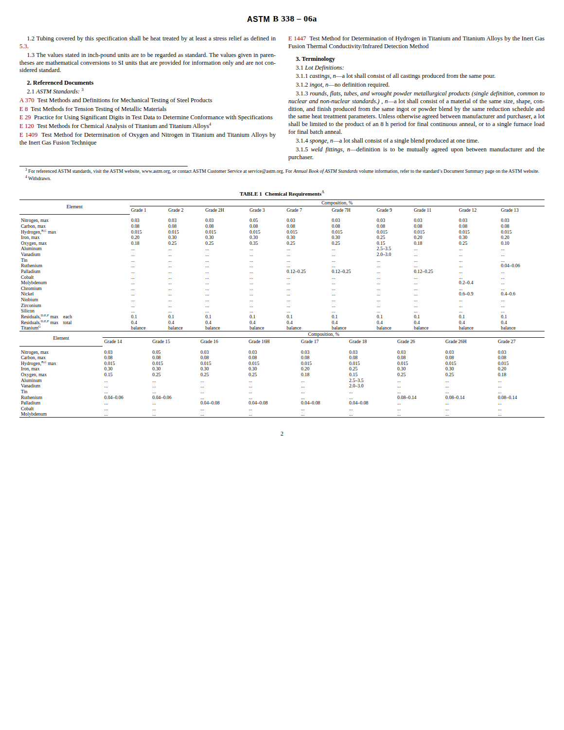ASTMB 338 – 06a
1.2 Tubing covered by this specification shall be heat treated by at least a stress relief as defined in 5.3.
1.3 The values stated in inch-pound units are to be regarded as standard. The values given in parentheses are mathematical conversions to SI units that are provided for information only and are not considered standard.
2. Referenced Documents
2.1 ASTM Standards: 3
A 370 Test Methods and Definitions for Mechanical Testing of Steel Products
E 8 Test Methods for Tension Testing of Metallic Materials
E 29 Practice for Using Significant Digits in Test Data to Determine Conformance with Specifications
E 120 Test Methods for Chemical Analysis of Titanium and Titanium Alloys4
E 1409 Test Method for Determination of Oxygen and Nitrogen in Titanium and Titanium Alloys by the Inert Gas Fusion Technique
E 1447 Test Method for Determination of Hydrogen in Titanium and Titanium Alloys by the Inert Gas Fusion Thermal Conductivity/Infrared Detection Method
3. Terminology
3.1 Lot Definitions:
3.1.1 castings, n—a lot shall consist of all castings produced from the same pour.
3.1.2 ingot, n—no definition required.
3.1.3 rounds, flats, tubes, and wrought powder metallurgical products (single definition, common to nuclear and non-nuclear standards.) , n—a lot shall consist of a material of the same size, shape, condition, and finish produced from the same ingot or powder blend by the same reduction schedule and the same heat treatment parameters. Unless otherwise agreed between manufacturer and purchaser, a lot shall be limited to the product of an 8 h period for final continuous anneal, or to a single furnace load for final batch anneal.
3.1.4 sponge, n—a lot shall consist of a single blend produced at one time.
3.1.5 weld fittings, n—definition is to be mutually agreed upon between manufacturer and the purchaser.
3 For referenced ASTM standards, visit the ASTM website, www.astm.org, or contact ASTM Customer Service at service@astm.org. For Annual Book of ASTM Standards volume information, refer to the standard’s Document Summary page on the ASTM website.
4 Withdrawn.
TABLE 1 Chemical RequirementsA
| Element | Composition, % |
| --- | --- |
| Grade 1 | Grade 2 | Grade 2H | Grade 3 | Grade 7 | Grade 7H | Grade 9 | Grade 11 | Grade 12 | Grade 13 |
| Nitrogen, max | 0.03 | 0.03 | 0.03 | 0.05 | 0.03 | 0.03 | 0.03 | 0.03 | 0.03 | 0.03 |
| Carbon, max | 0.08 | 0.08 | 0.08 | 0.08 | 0.08 | 0.08 | 0.08 | 0.08 | 0.08 | 0.08 |
| Hydrogen, B,C max | 0.015 | 0.015 | 0.015 | 0.015 | 0.015 | 0.015 | 0.015 | 0.015 | 0.015 | 0.015 |
| Iron, max | 0.20 | 0.30 | 0.30 | 0.30 | 0.30 | 0.30 | 0.25 | 0.20 | 0.30 | 0.20 |
| Oxygen, max | 0.18 | 0.25 | 0.25 | 0.35 | 0.25 | 0.25 | 0.15 | 0.18 | 0.25 | 0.10 |
| Aluminum | ... | ... | ... | ... | ... | ... | 2.5–3.5 | ... | ... | ... |
| Vanadium | ... | ... | ... | ... | ... | ... | 2.0–3.0 | ... | ... | ... |
| Tin | ... | ... | ... | ... | ... | ... | ... | ... | ... | ... |
| Ruthenium | ... | ... | ... | ... | ... | ... | ... | ... | ... | 0.04–0.06 |
| Palladium | ... | ... | ... | ... | 0.12–0.25 | 0.12–0.25 | ... | 0.12–0.25 | ... | ... |
| Cobalt | ... | ... | ... | ... | ... | ... | ... | ... | ... | ... |
| Molybdenum | ... | ... | ... | ... | ... | ... | ... | ... | 0.2–0.4 | ... |
| Chromium | ... | ... | ... | ... | ... | ... | ... | ... | ... | ... |
| Nickel | ... | ... | ... | ... | ... | ... | ... | ... | 0.6–0.9 | 0.4–0.6 |
| Niobium | ... | ... | ... | ... | ... | ... | ... | ... | ... | ... |
| Zirconium | ... | ... | ... | ... | ... | ... | ... | ... | ... | ... |
| Silicon | ... | ... | ... | ... | ... | ... | ... | ... | ... | ... |
| Residuals, D,E,F max each | 0.1 | 0.1 | 0.1 | 0.1 | 0.1 | 0.1 | 0.1 | 0.1 | 0.1 | 0.1 |
| Residuals, D,E,F max total | 0.4 | 0.4 | 0.4 | 0.4 | 0.4 | 0.4 | 0.4 | 0.4 | 0.4 | 0.4 |
| Titanium G | balance | balance | balance | balance | balance | balance | balance | balance | balance | balance |
| Element | Composition, % |
| --- | --- |
| Grade 14 | Grade 15 | Grade 16 | Grade 16H | Grade 17 | Grade 18 | Grade 26 | Grade 26H | Grade 27 |
| Nitrogen, max | 0.03 | 0.05 | 0.03 | 0.03 | 0.03 | 0.03 | 0.03 | 0.03 | 0.03 |
| Carbon, max | 0.08 | 0.08 | 0.08 | 0.08 | 0.08 | 0.08 | 0.08 | 0.08 | 0.08 |
| Hydrogen, B,C max | 0.015 | 0.015 | 0.015 | 0.015 | 0.015 | 0.015 | 0.015 | 0.015 | 0.015 |
| Iron, max | 0.30 | 0.30 | 0.30 | 0.30 | 0.20 | 0.25 | 0.30 | 0.30 | 0.20 |
| Oxygen, max | 0.15 | 0.25 | 0.25 | 0.25 | 0.18 | 0.15 | 0.25 | 0.25 | 0.18 |
| Aluminum | ... | ... | ... | ... | ... | 2.5–3.5 | ... | ... | ... |
| Vanadium | ... | ... | ... | ... | ... | 2.0–3.0 | ... | ... | ... |
| Tin | ... | ... | ... | ... | ... | ... | ... | ... | ... |
| Ruthenium | 0.04–0.06 | 0.04–0.06 | ... | ... | ... | ... | 0.08–0.14 | 0.08–0.14 | 0.08–0.14 |
| Palladium | ... | ... | 0.04–0.08 | 0.04–0.08 | 0.04–0.08 | 0.04–0.08 | ... | ... | ... |
| Cobalt | ... | ... | ... | ... | ... | ... | ... | ... | ... |
| Molybdenum | ... | ... | ... | ... | ... | ... | ... | ... | ... |
2